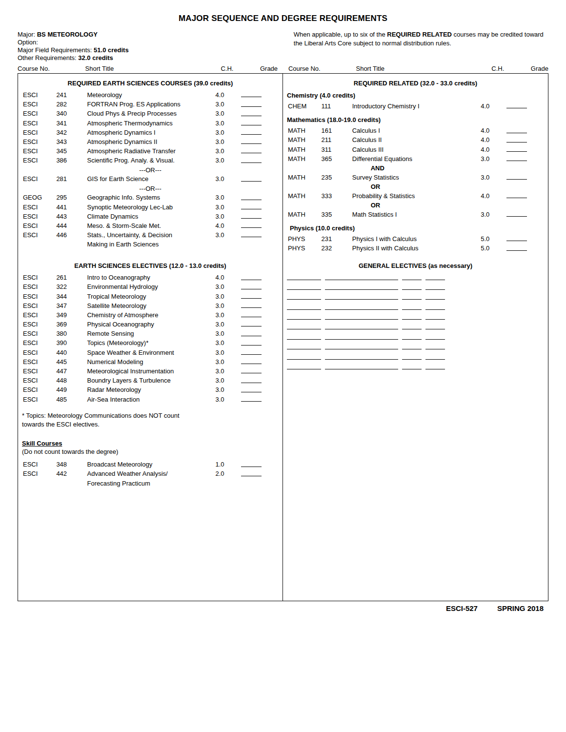MAJOR SEQUENCE AND DEGREE REQUIREMENTS
Major: BS METEOROLOGY
Option:
Major Field Requirements: 51.0 credits
Other Requirements: 32.0 credits
When applicable, up to six of the REQUIRED RELATED courses may be credited toward the Liberal Arts Core subject to normal distribution rules.
Course No. Short Title C.H. Grade
Course No. Short Title C.H. Grade
REQUIRED EARTH SCIENCES COURSES (39.0 credits)
| ESCI | 241 | Meteorology | 4.0 | |
| ESCI | 282 | FORTRAN Prog. ES Applications | 3.0 | |
| ESCI | 340 | Cloud Phys & Precip Processes | 3.0 | |
| ESCI | 341 | Atmospheric Thermodynamics | 3.0 | |
| ESCI | 342 | Atmospheric Dynamics I | 3.0 | |
| ESCI | 343 | Atmospheric Dynamics II | 3.0 | |
| ESCI | 345 | Atmospheric Radiative Transfer | 3.0 | |
| ESCI | 386 | Scientific Prog. Analy. & Visual. | 3.0 | |
| | | ---OR--- | | |
| ESCI | 281 | GIS for Earth Science | 3.0 | |
| | | ---OR--- | | |
| GEOG | 295 | Geographic Info. Systems | 3.0 | |
| ESCI | 441 | Synoptic Meteorology Lec-Lab | 3.0 | |
| ESCI | 443 | Climate Dynamics | 3.0 | |
| ESCI | 444 | Meso. & Storm-Scale Met. | 4.0 | |
| ESCI | 446 | Stats., Uncertainty, & Decision | 3.0 | |
| | | Making in Earth Sciences | | |
EARTH SCIENCES ELECTIVES (12.0 - 13.0 credits)
| ESCI | 261 | Intro to Oceanography | 4.0 | |
| ESCI | 322 | Environmental Hydrology | 3.0 | |
| ESCI | 344 | Tropical Meteorology | 3.0 | |
| ESCI | 347 | Satellite Meteorology | 3.0 | |
| ESCI | 349 | Chemistry of Atmosphere | 3.0 | |
| ESCI | 369 | Physical Oceanography | 3.0 | |
| ESCI | 380 | Remote Sensing | 3.0 | |
| ESCI | 390 | Topics (Meteorology)* | 3.0 | |
| ESCI | 440 | Space Weather & Environment | 3.0 | |
| ESCI | 445 | Numerical Modeling | 3.0 | |
| ESCI | 447 | Meteorological Instrumentation | 3.0 | |
| ESCI | 448 | Boundry Layers & Turbulence | 3.0 | |
| ESCI | 449 | Radar Meteorology | 3.0 | |
| ESCI | 485 | Air-Sea Interaction | 3.0 | |
* Topics: Meteorology Communications does NOT count
towards the ESCI electives.
Skill Courses
(Do not count towards the degree)
| ESCI | 348 | Broadcast Meteorology | 1.0 | |
| ESCI | 442 | Advanced Weather Analysis/ | 2.0 | |
| | | Forecasting Practicum | | |
REQUIRED RELATED (32.0 - 33.0 credits)
Chemistry (4.0 credits)
| CHEM | 111 | Introductory Chemistry I | 4.0 | |
Mathematics (18.0-19.0 credits)
| MATH | 161 | Calculus I | 4.0 | |
| MATH | 211 | Calculus II | 4.0 | |
| MATH | 311 | Calculus III | 4.0 | |
| MATH | 365 | Differential Equations | 3.0 | |
| | | AND | | |
| MATH | 235 | Survey Statistics | 3.0 | |
| | | OR | | |
| MATH | 333 | Probability & Statistics | 4.0 | |
| | | OR | | |
| MATH | 335 | Math Statistics I | 3.0 | |
Physics (10.0 credits)
| PHYS | 231 | Physics I with Calculus | 5.0 | |
| PHYS | 232 | Physics II with Calculus | 5.0 | |
GENERAL ELECTIVES (as necessary)
ESCI-527 SPRING 2018